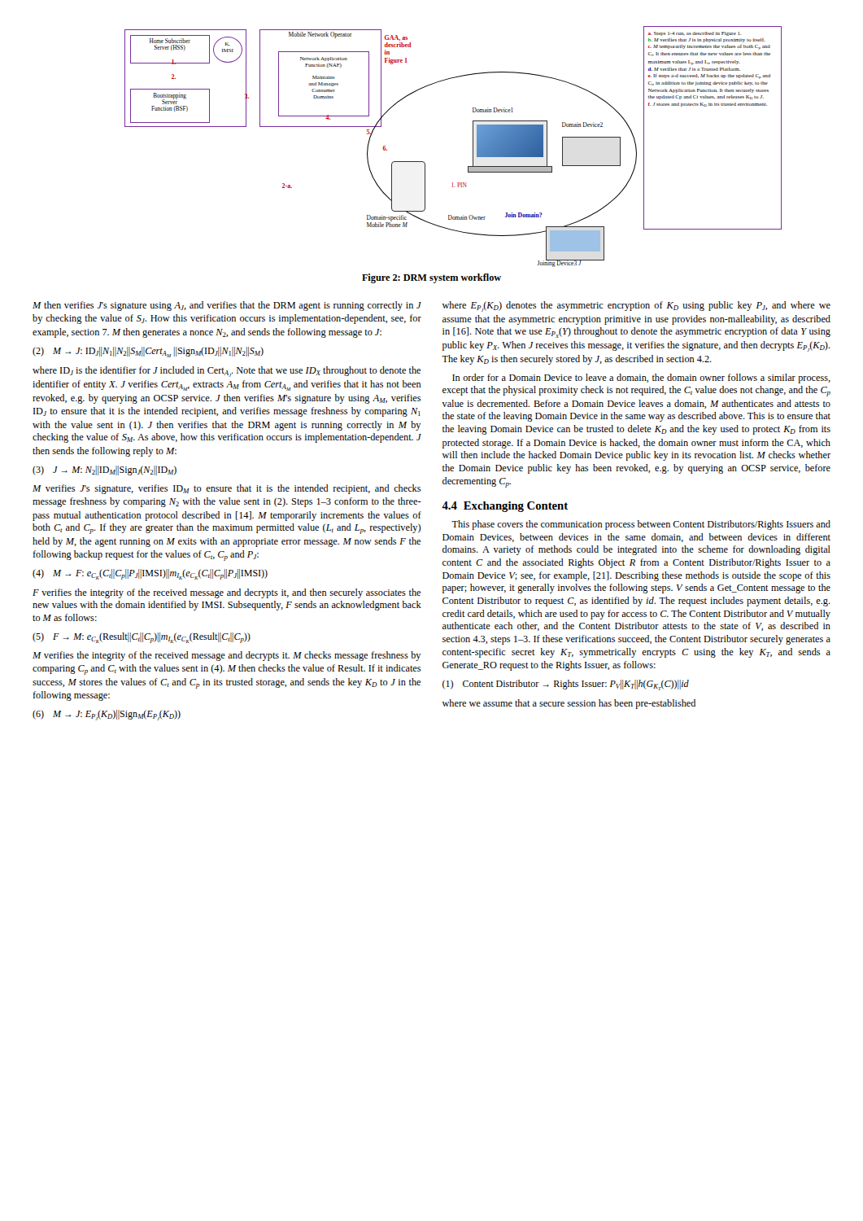Home Subscriber
Server (HSS)
K,
IMSI
Bootstrapping
Server
Function (BSF)
Mobile Network Operator
Network Application
Function (NAF)
Maintains
and Manages
Consumer
Domains
GAA, as
described
in
Figure 1
Domain Device1
Domain Device2
Joining Device3 J
Domain-specific
Mobile Phone M
Domain Owner
Join Domain?
1. PIN
1.
2.
3.
4.
5.
6.
2-a.
a. Steps 1-4 run, as described in Figure 1.
b. M verifies that J is in physical proximity to itself.
c. M temporarily increments the values of both Cp and Ct. It then ensures that the new values are less than the maximum values Lp and Lt, respectively.
d. M verifies that J is a Trusted Platform.
e. If steps a-d succeed, M backs up the updated Cp and Ct, in addition to the joining device public key, to the Network Application Function. It then securely stores the updated Cp and Ct values, and releases KD to J.
f. J stores and protects KD in its trusted environment.
Figure 2: DRM system workflow
M then verifies J's signature using AJ, and verifies that the DRM agent is running correctly in J by checking the value of SJ. How this verification occurs is implementation-dependent, see, for example, section 7. M then generates a nonce N2, and sends the following message to J:
(2) M → J: IDJ||N1||N2||SM||CertAM ||SignM(IDJ||N1||N2||SM)
where IDJ is the identifier for J included in CertAJ. Note that we use IDX throughout to denote the identifier of entity X. J verifies CertAM, extracts AM from CertAM and verifies that it has not been revoked, e.g. by querying an OCSP service. J then verifies M's signature by using AM, verifies IDJ to ensure that it is the intended recipient, and verifies message freshness by comparing N1 with the value sent in (1). J then verifies that the DRM agent is running correctly in M by checking the value of SM. As above, how this verification occurs is implementation-dependent. J then sends the following reply to M:
(3) J → M: N2||IDM||SignJ(N2||IDM)
M verifies J's signature, verifies IDM to ensure that it is the intended recipient, and checks message freshness by comparing N2 with the value sent in (2). Steps 1–3 conform to the three-pass mutual authentication protocol described in [14]. M temporarily increments the values of both Ct and Cp. If they are greater than the maximum permitted value (Lt and Lp, respectively) held by M, the agent running on M exits with an appropriate error message. M now sends F the following backup request for the values of Ct, Cp and PJ:
(4) M → F: eCK(Ct||Cp||PJ||IMSI)||mIK(eCK(Ct||Cp||PJ||IMSI))
F verifies the integrity of the received message and decrypts it, and then securely associates the new values with the domain identified by IMSI. Subsequently, F sends an acknowledgment back to M as follows:
(5) F → M: eCK(Result||Ct||Cp)||mIK(eCK(Result||Ct||Cp))
M verifies the integrity of the received message and decrypts it. M checks message freshness by comparing Cp and Ct with the values sent in (4). M then checks the value of Result. If it indicates success, M stores the values of Ct and Cp in its trusted storage, and sends the key KD to J in the following message:
(6) M → J: EPJ(KD)||SignM(EPJ(KD))
where EPJ(KD) denotes the asymmetric encryption of KD using public key PJ, and where we assume that the asymmetric encryption primitive in use provides non-malleability, as described in [16]. Note that we use EPX(Y) throughout to denote the asymmetric encryption of data Y using public key PX. When J receives this message, it verifies the signature, and then decrypts EPJ(KD). The key KD is then securely stored by J, as described in section 4.2.
In order for a Domain Device to leave a domain, the domain owner follows a similar process, except that the physical proximity check is not required, the Ct value does not change, and the Cp value is decremented. Before a Domain Device leaves a domain, M authenticates and attests to the state of the leaving Domain Device in the same way as described above. This is to ensure that the leaving Domain Device can be trusted to delete KD and the key used to protect KD from its protected storage. If a Domain Device is hacked, the domain owner must inform the CA, which will then include the hacked Domain Device public key in its revocation list. M checks whether the Domain Device public key has been revoked, e.g. by querying an OCSP service, before decrementing Cp.
4.4 Exchanging Content
This phase covers the communication process between Content Distributors/Rights Issuers and Domain Devices, between devices in the same domain, and between devices in different domains. A variety of methods could be integrated into the scheme for downloading digital content C and the associated Rights Object R from a Content Distributor/Rights Issuer to a Domain Device V; see, for example, [21]. Describing these methods is outside the scope of this paper; however, it generally involves the following steps. V sends a Get_Content message to the Content Distributor to request C, as identified by id. The request includes payment details, e.g. credit card details, which are used to pay for access to C. The Content Distributor and V mutually authenticate each other, and the Content Distributor attests to the state of V, as described in section 4.3, steps 1–3. If these verifications succeed, the Content Distributor securely generates a content-specific secret key KT, symmetrically encrypts C using the key KT, and sends a Generate_RO request to the Rights Issuer, as follows:
(1) Content Distributor → Rights Issuer: PV||KT||h(GKT(C))||id
where we assume that a secure session has been pre-established